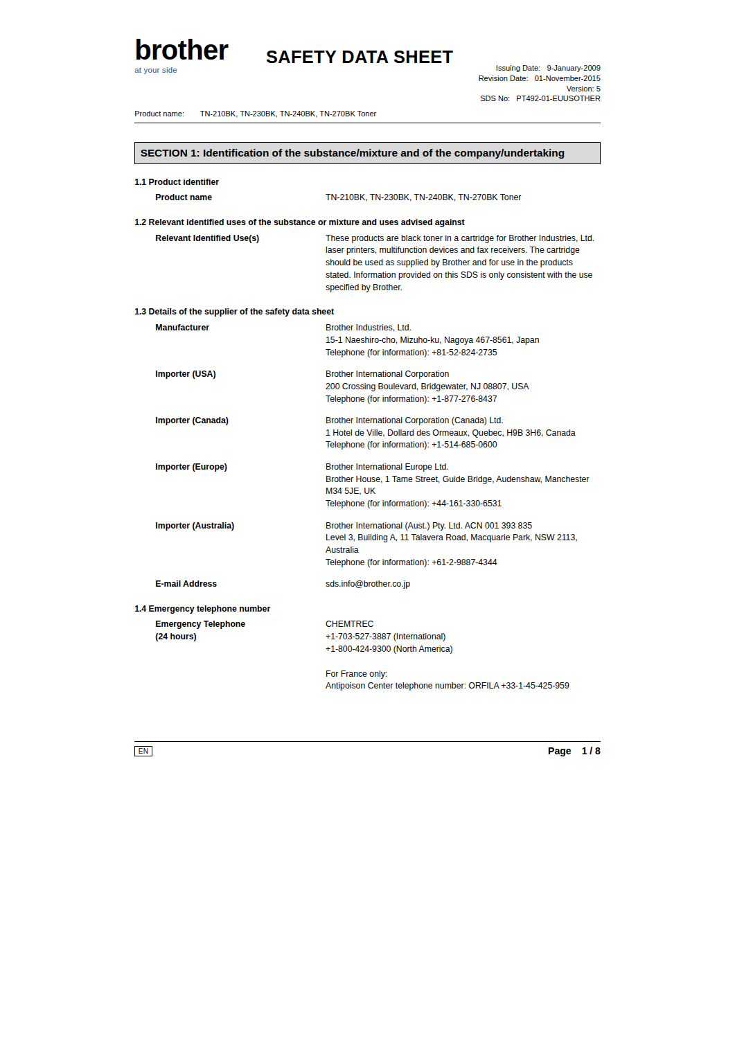brother
at your side
SAFETY DATA SHEET
Issuing Date: 9-January-2009
Revision Date: 01-November-2015
Version: 5
SDS No: PT492-01-EUUSOTHER
Product name: TN-210BK, TN-230BK, TN-240BK, TN-270BK Toner
SECTION 1: Identification of the substance/mixture and of the company/undertaking
1.1 Product identifier
| Product name | TN-210BK, TN-230BK, TN-240BK, TN-270BK Toner |
1.2 Relevant identified uses of the substance or mixture and uses advised against
| Relevant Identified Use(s) | These products are black toner in a cartridge for Brother Industries, Ltd. laser printers, multifunction devices and fax receivers. The cartridge should be used as supplied by Brother and for use in the products stated. Information provided on this SDS is only consistent with the use specified by Brother. |
1.3 Details of the supplier of the safety data sheet
| Manufacturer | Brother Industries, Ltd. 15-1 Naeshiro-cho, Mizuho-ku, Nagoya 467-8561, Japan Telephone (for information): +81-52-824-2735 |
| Importer (USA) | Brother International Corporation 200 Crossing Boulevard, Bridgewater, NJ 08807, USA Telephone (for information): +1-877-276-8437 |
| Importer (Canada) | Brother International Corporation (Canada) Ltd. 1 Hotel de Ville, Dollard des Ormeaux, Quebec, H9B 3H6, Canada Telephone (for information): +1-514-685-0600 |
| Importer (Europe) | Brother International Europe Ltd. Brother House, 1 Tame Street, Guide Bridge, Audenshaw, Manchester M34 5JE, UK Telephone (for information): +44-161-330-6531 |
| Importer (Australia) | Brother International (Aust.) Pty. Ltd. ACN 001 393 835 Level 3, Building A, 11 Talavera Road, Macquarie Park, NSW 2113, Australia Telephone (for information): +61-2-9887-4344 |
| E-mail Address | sds.info@brother.co.jp |
1.4 Emergency telephone number
| Emergency Telephone (24 hours) | CHEMTREC +1-703-527-3887 (International) +1-800-424-9300 (North America) For France only: Antipoison Center telephone number: ORFILA +33-1-45-425-959 |
EN Page1 / 8